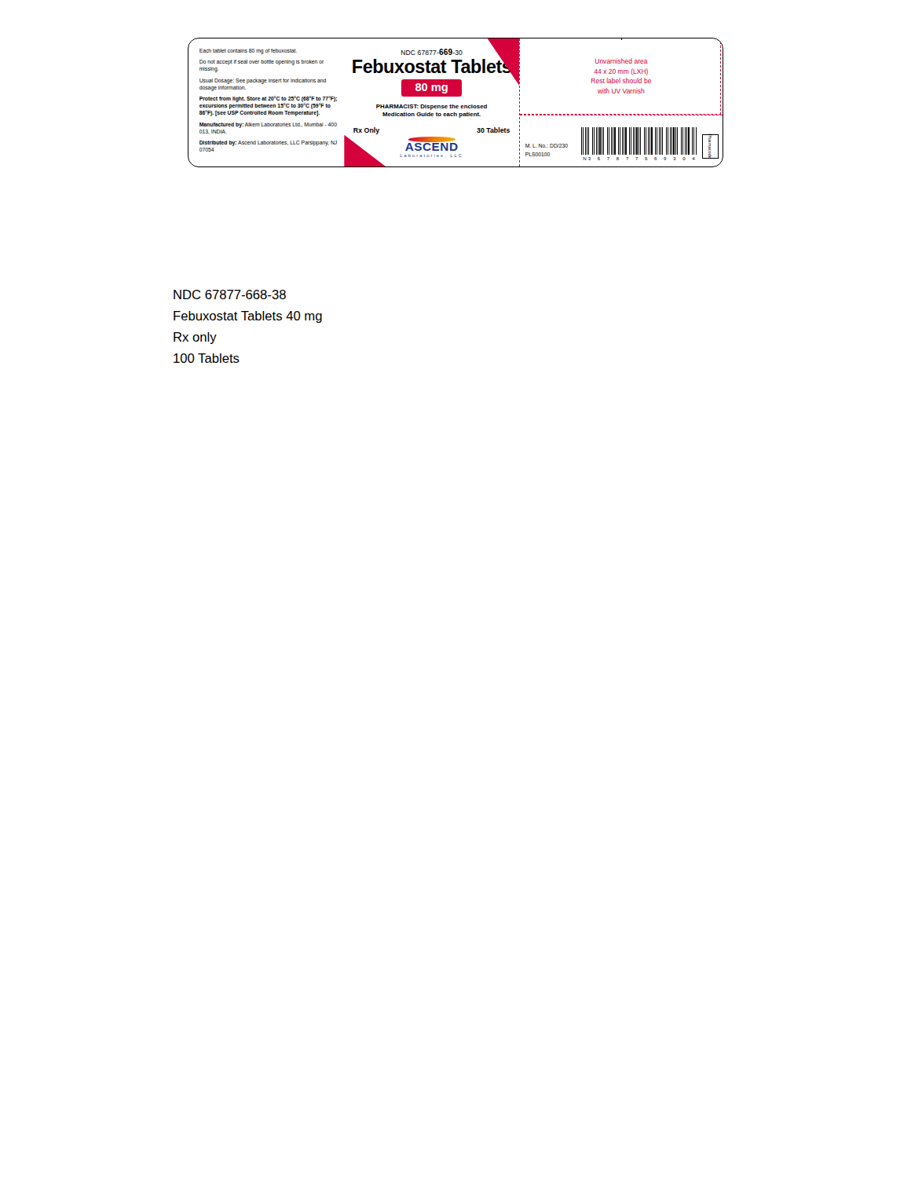Each tablet contains 80 mg of febuxostat.
Do not accept if seal over bottle opening is broken or missing.
Usual Dosage: See package insert for indications and dosage information.
Protect from light. Store at 20°C to 25°C (68°F to 77°F); excursions permitted between 15°C to 30°C (59°F to 86°F). [see USP Controlled Room Temperature].
Manufactured by: Alkem Laboratories Ltd., Mumbai - 400 013, INDIA.
Distributed by: Ascend Laboratories, LLC Parsippany, NJ 07054
NDC 67877-669-30
Febuxostat Tablets
80 mg
PHARMACIST: Dispense the enclosed
Medication Guide to each patient.
Rx Only 30 Tablets
ASCEND Laboratories, LLC
Unvarnished area
44 x 20 mm (LXH)
Rest label should be
with UV Varnish
M. L. No.: DD/230
PLS00100
N3 6 7 8 7 7 6 6 9 3 0 4
Pharmacode
NDC 67877-668-38
Febuxostat Tablets 40 mg
Rx only
100 Tablets